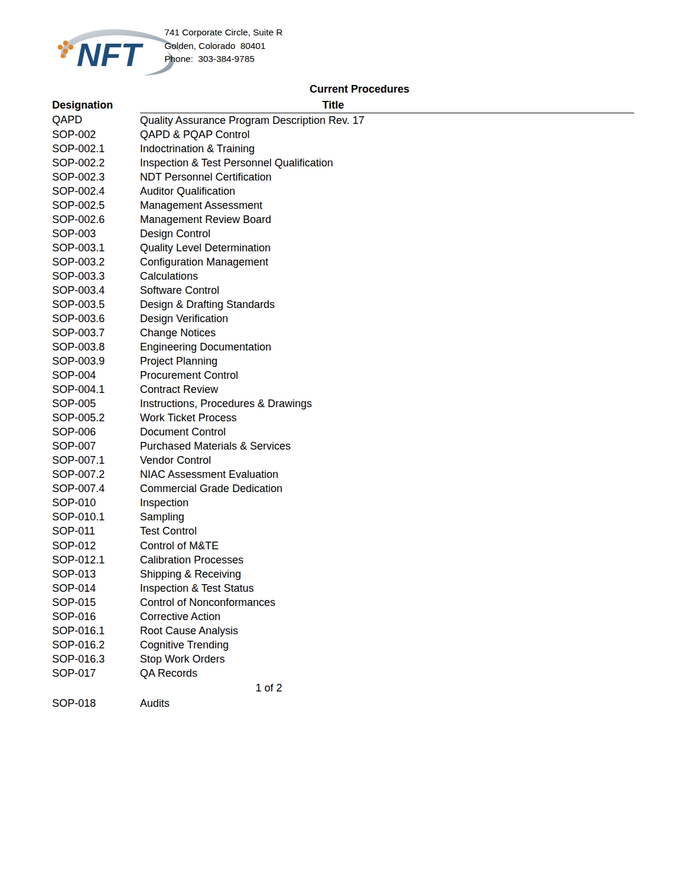NFT
741 Corporate Circle, Suite R
Golden, Colorado 80401
Phone: 303-384-9785
Current Procedures
| Designation | Title |
| --- | --- |
| QAPD | Quality Assurance Program Description Rev. 17 |
| SOP-002 | QAPD & PQAP Control |
| SOP-002.1 | Indoctrination & Training |
| SOP-002.2 | Inspection & Test Personnel Qualification |
| SOP-002.3 | NDT Personnel Certification |
| SOP-002.4 | Auditor Qualification |
| SOP-002.5 | Management Assessment |
| SOP-002.6 | Management Review Board |
| SOP-003 | Design Control |
| SOP-003.1 | Quality Level Determination |
| SOP-003.2 | Configuration Management |
| SOP-003.3 | Calculations |
| SOP-003.4 | Software Control |
| SOP-003.5 | Design & Drafting Standards |
| SOP-003.6 | Design Verification |
| SOP-003.7 | Change Notices |
| SOP-003.8 | Engineering Documentation |
| SOP-003.9 | Project Planning |
| SOP-004 | Procurement Control |
| SOP-004.1 | Contract Review |
| SOP-005 | Instructions, Procedures & Drawings |
| SOP-005.2 | Work Ticket Process |
| SOP-006 | Document Control |
| SOP-007 | Purchased Materials & Services |
| SOP-007.1 | Vendor Control |
| SOP-007.2 | NIAC Assessment Evaluation |
| SOP-007.4 | Commercial Grade Dedication |
| SOP-010 | Inspection |
| SOP-010.1 | Sampling |
| SOP-011 | Test Control |
| SOP-012 | Control of M&TE |
| SOP-012.1 | Calibration Processes |
| SOP-013 | Shipping & Receiving |
| SOP-014 | Inspection & Test Status |
| SOP-015 | Control of Nonconformances |
| SOP-016 | Corrective Action |
| SOP-016.1 | Root Cause Analysis |
| SOP-016.2 | Cognitive Trending |
| SOP-016.3 | Stop Work Orders |
| SOP-017 | QA Records |
1 of 2
| SOP-018 | Audits |